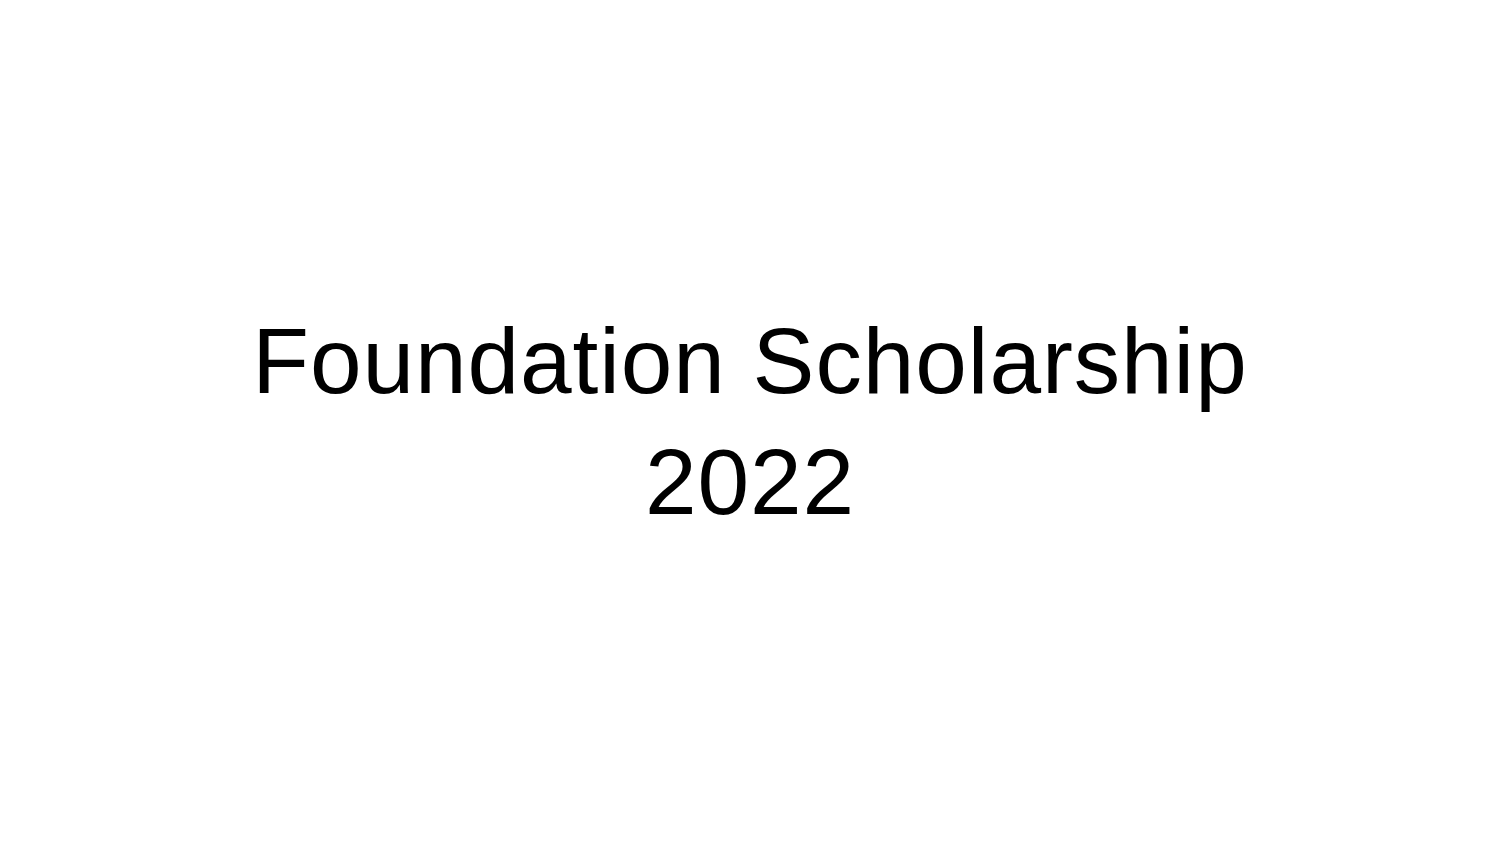Foundation Scholarship2022